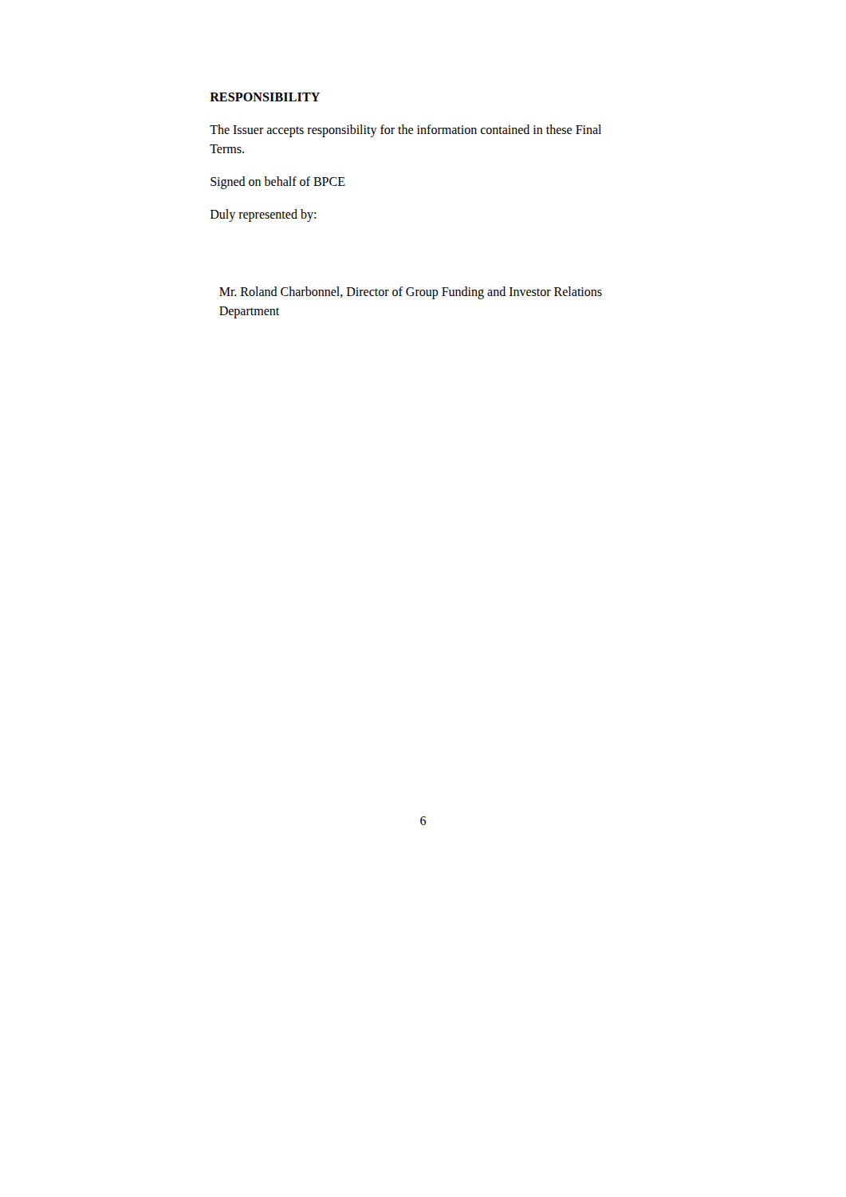RESPONSIBILITY
The Issuer accepts responsibility for the information contained in these Final Terms.
Signed on behalf of BPCE
Duly represented by:
Mr. Roland Charbonnel, Director of Group Funding and Investor Relations Department
6